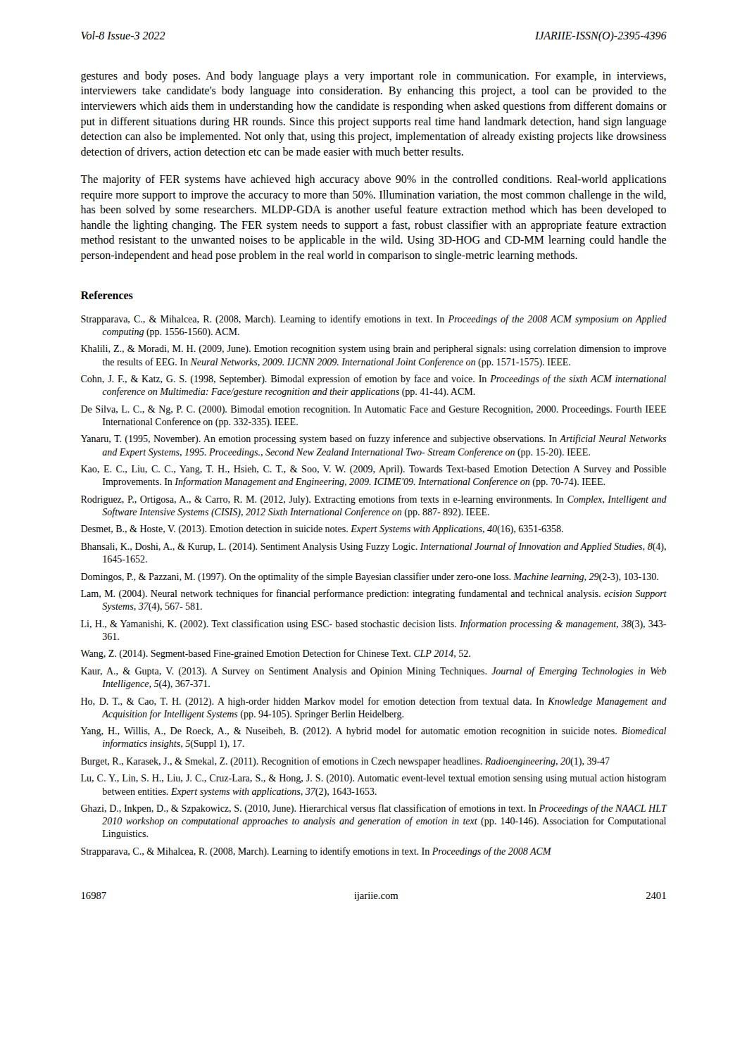Vol-8 Issue-3 2022 IJARIIE-ISSN(O)-2395-4396
gestures and body poses. And body language plays a very important role in communication. For example, in interviews, interviewers take candidate's body language into consideration. By enhancing this project, a tool can be provided to the interviewers which aids them in understanding how the candidate is responding when asked questions from different domains or put in different situations during HR rounds. Since this project supports real time hand landmark detection, hand sign language detection can also be implemented. Not only that, using this project, implementation of already existing projects like drowsiness detection of drivers, action detection etc can be made easier with much better results.
The majority of FER systems have achieved high accuracy above 90% in the controlled conditions. Real-world applications require more support to improve the accuracy to more than 50%. Illumination variation, the most common challenge in the wild, has been solved by some researchers. MLDP-GDA is another useful feature extraction method which has been developed to handle the lighting changing. The FER system needs to support a fast, robust classifier with an appropriate feature extraction method resistant to the unwanted noises to be applicable in the wild. Using 3D-HOG and CD-MM learning could handle the person-independent and head pose problem in the real world in comparison to single-metric learning methods.
References
Strapparava, C., & Mihalcea, R. (2008, March). Learning to identify emotions in text. In Proceedings of the 2008 ACM symposium on Applied computing (pp. 1556-1560). ACM.
Khalili, Z., & Moradi, M. H. (2009, June). Emotion recognition system using brain and peripheral signals: using correlation dimension to improve the results of EEG. In Neural Networks, 2009. IJCNN 2009. International Joint Conference on (pp. 1571-1575). IEEE.
Cohn, J. F., & Katz, G. S. (1998, September). Bimodal expression of emotion by face and voice. In Proceedings of the sixth ACM international conference on Multimedia: Face/gesture recognition and their applications (pp. 41-44). ACM.
De Silva, L. C., & Ng, P. C. (2000). Bimodal emotion recognition. In Automatic Face and Gesture Recognition, 2000. Proceedings. Fourth IEEE International Conference on (pp. 332-335). IEEE.
Yanaru, T. (1995, November). An emotion processing system based on fuzzy inference and subjective observations. In Artificial Neural Networks and Expert Systems, 1995. Proceedings., Second New Zealand International Two- Stream Conference on (pp. 15-20). IEEE.
Kao, E. C., Liu, C. C., Yang, T. H., Hsieh, C. T., & Soo, V. W. (2009, April). Towards Text-based Emotion Detection A Survey and Possible Improvements. In Information Management and Engineering, 2009. ICIME'09. International Conference on (pp. 70-74). IEEE.
Rodriguez, P., Ortigosa, A., & Carro, R. M. (2012, July). Extracting emotions from texts in e-learning environments. In Complex, Intelligent and Software Intensive Systems (CISIS), 2012 Sixth International Conference on (pp. 887- 892). IEEE.
Desmet, B., & Hoste, V. (2013). Emotion detection in suicide notes. Expert Systems with Applications, 40(16), 6351-6358.
Bhansali, K., Doshi, A., & Kurup, L. (2014). Sentiment Analysis Using Fuzzy Logic. International Journal of Innovation and Applied Studies, 8(4), 1645-1652.
Domingos, P., & Pazzani, M. (1997). On the optimality of the simple Bayesian classifier under zero-one loss. Machine learning, 29(2-3), 103-130.
Lam, M. (2004). Neural network techniques for financial performance prediction: integrating fundamental and technical analysis. ecision Support Systems, 37(4), 567- 581.
Li, H., & Yamanishi, K. (2002). Text classification using ESC- based stochastic decision lists. Information processing & management, 38(3), 343-361.
Wang, Z. (2014). Segment-based Fine-grained Emotion Detection for Chinese Text. CLP 2014, 52.
Kaur, A., & Gupta, V. (2013). A Survey on Sentiment Analysis and Opinion Mining Techniques. Journal of Emerging Technologies in Web Intelligence, 5(4), 367-371.
Ho, D. T., & Cao, T. H. (2012). A high-order hidden Markov model for emotion detection from textual data. In Knowledge Management and Acquisition for Intelligent Systems (pp. 94-105). Springer Berlin Heidelberg.
Yang, H., Willis, A., De Roeck, A., & Nuseibeh, B. (2012). A hybrid model for automatic emotion recognition in suicide notes. Biomedical informatics insights, 5(Suppl 1), 17.
Burget, R., Karasek, J., & Smekal, Z. (2011). Recognition of emotions in Czech newspaper headlines. Radioengineering, 20(1), 39-47
Lu, C. Y., Lin, S. H., Liu, J. C., Cruz-Lara, S., & Hong, J. S. (2010). Automatic event-level textual emotion sensing using mutual action histogram between entities. Expert systems with applications, 37(2), 1643-1653.
Ghazi, D., Inkpen, D., & Szpakowicz, S. (2010, June). Hierarchical versus flat classification of emotions in text. In Proceedings of the NAACL HLT 2010 workshop on computational approaches to analysis and generation of emotion in text (pp. 140-146). Association for Computational Linguistics.
Strapparava, C., & Mihalcea, R. (2008, March). Learning to identify emotions in text. In Proceedings of the 2008 ACM
16987 ijariie.com 2401